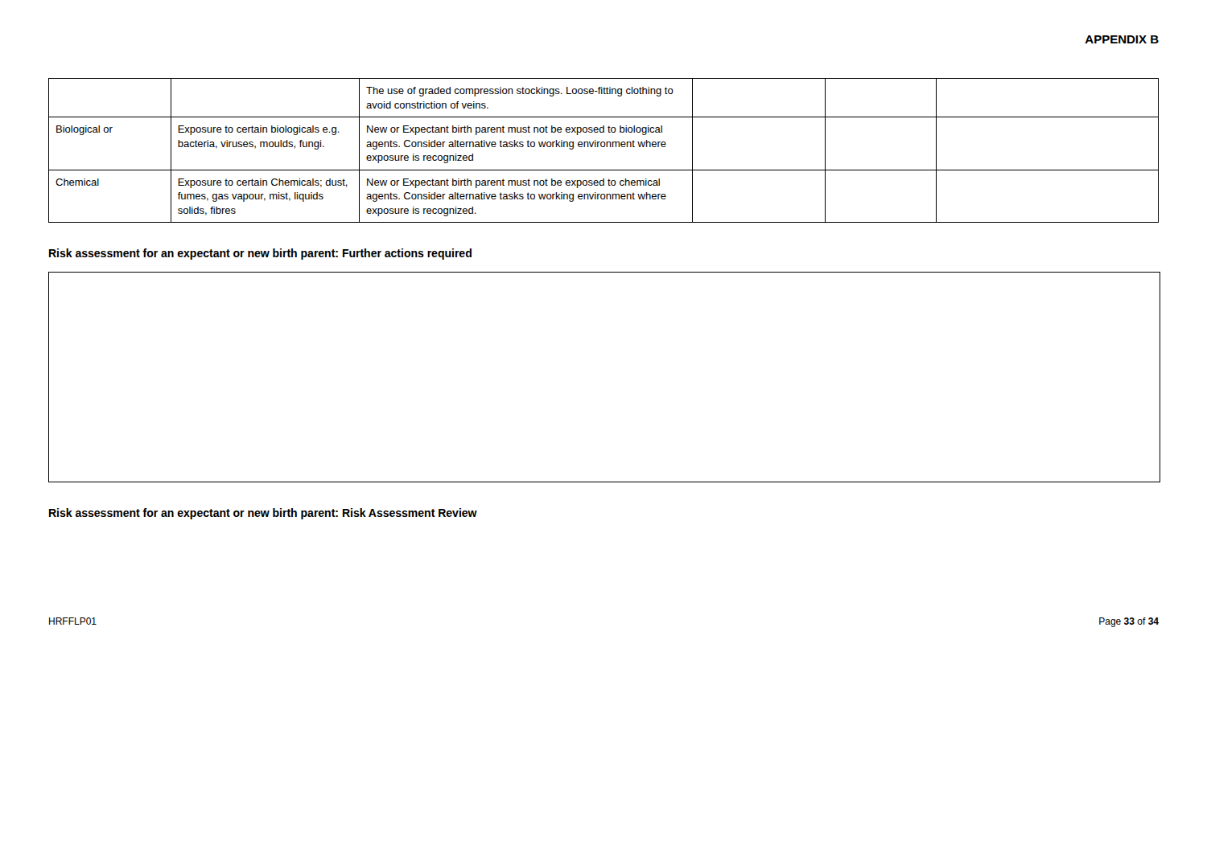APPENDIX B
| | | The use of graded compression stockings. Loose-fitting clothing to avoid constriction of veins. | | | |
| Biological or | Exposure to certain biologicals e.g. bacteria, viruses, moulds, fungi. | New or Expectant birth parent must not be exposed to biological agents. Consider alternative tasks to working environment where exposure is recognized | | | |
| Chemical | Exposure to certain Chemicals; dust, fumes, gas vapour, mist, liquids solids, fibres | New or Expectant birth parent must not be exposed to chemical agents. Consider alternative tasks to working environment where exposure is recognized. | | | |
Risk assessment for an expectant or new birth parent: Further actions required
Risk assessment for an expectant or new birth parent: Risk Assessment Review
HRFFLP01
Page 33 of 34